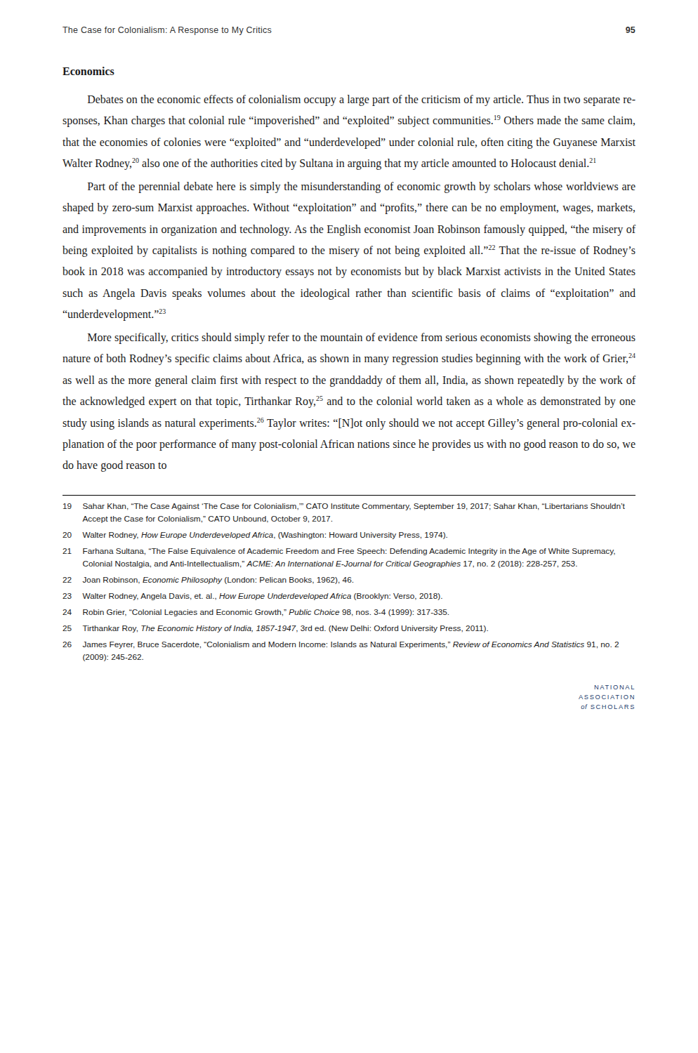The Case for Colonialism: A Response to My Critics 95
Economics
Debates on the economic effects of colonialism occupy a large part of the criticism of my article. Thus in two separate responses, Khan charges that colonial rule “impoverished” and “exploited” subject communities.19 Others made the same claim, that the economies of colonies were “exploited” and “underdeveloped” under colonial rule, often citing the Guyanese Marxist Walter Rodney,20 also one of the authorities cited by Sultana in arguing that my article amounted to Holocaust denial.21
Part of the perennial debate here is simply the misunderstanding of economic growth by scholars whose worldviews are shaped by zero-sum Marxist approaches. Without “exploitation” and “profits,” there can be no employment, wages, markets, and improvements in organization and technology. As the English economist Joan Robinson famously quipped, “the misery of being exploited by capitalists is nothing compared to the misery of not being exploited all.”22 That the re-issue of Rodney’s book in 2018 was accompanied by introductory essays not by economists but by black Marxist activists in the United States such as Angela Davis speaks volumes about the ideological rather than scientific basis of claims of “exploitation” and “underdevelopment.”23
More specifically, critics should simply refer to the mountain of evidence from serious economists showing the erroneous nature of both Rodney’s specific claims about Africa, as shown in many regression studies beginning with the work of Grier,24 as well as the more general claim first with respect to the granddaddy of them all, India, as shown repeatedly by the work of the acknowledged expert on that topic, Tirthankar Roy,25 and to the colonial world taken as a whole as demonstrated by one study using islands as natural experiments.26 Taylor writes: “[N]ot only should we not accept Gilley’s general pro-colonial explanation of the poor performance of many post-colonial African nations since he provides us with no good reason to do so, we do have good reason to
Sahar Khan, “The Case Against ‘The Case for Colonialism,’” CATO Institute Commentary, September 19, 2017; Sahar Khan, “Libertarians Shouldn’t Accept the Case for Colonialism,” CATO Unbound, October 9, 2017.
Walter Rodney, How Europe Underdeveloped Africa, (Washington: Howard University Press, 1974).
Farhana Sultana, “The False Equivalence of Academic Freedom and Free Speech: Defending Academic Integrity in the Age of White Supremacy, Colonial Nostalgia, and Anti-Intellectualism,” ACME: An International E-Journal for Critical Geographies 17, no. 2 (2018): 228-257, 253.
Joan Robinson, Economic Philosophy (London: Pelican Books, 1962), 46.
Walter Rodney, Angela Davis, et. al., How Europe Underdeveloped Africa (Brooklyn: Verso, 2018).
Robin Grier, “Colonial Legacies and Economic Growth,” Public Choice 98, nos. 3-4 (1999): 317-335.
Tirthankar Roy, The Economic History of India, 1857-1947, 3rd ed. (New Delhi: Oxford University Press, 2011).
James Feyrer, Bruce Sacerdote, “Colonialism and Modern Income: Islands as Natural Experiments,” Review of Economics And Statistics 91, no. 2 (2009): 245-262.
National
Association
of Scholars